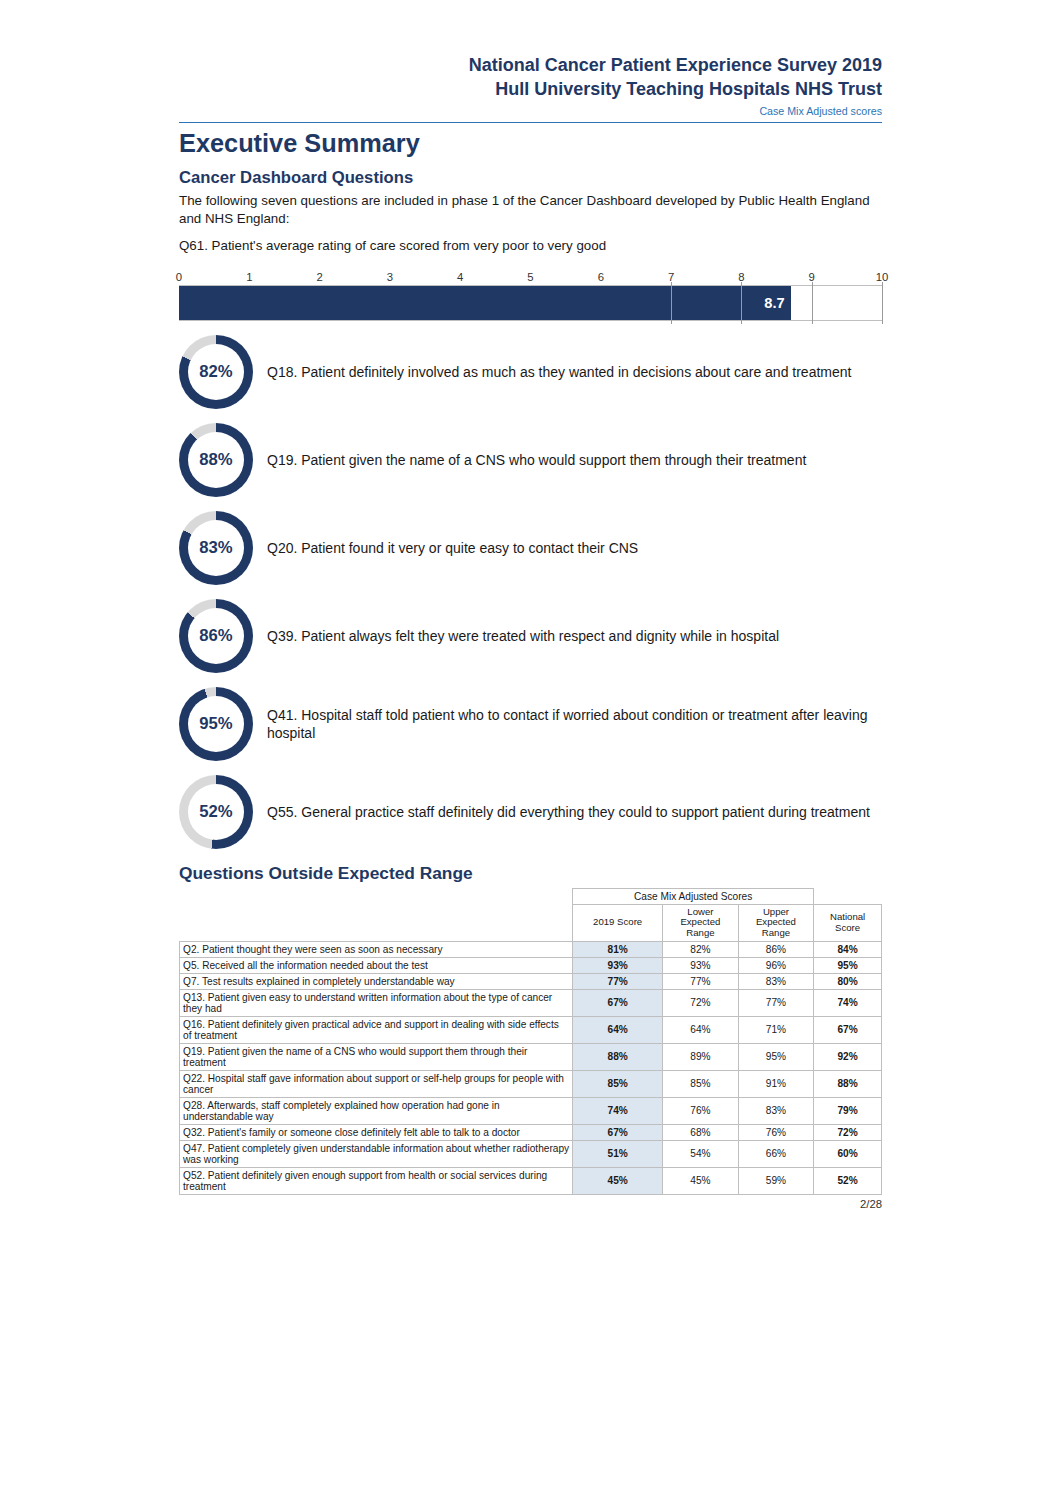National Cancer Patient Experience Survey 2019
Hull University Teaching Hospitals NHS Trust
Case Mix Adjusted scores
Executive Summary
Cancer Dashboard Questions
The following seven questions are included in phase 1 of the Cancer Dashboard developed by Public Health England and NHS England:
Q61. Patient's average rating of care scored from very poor to very good
0 1 2 3 4 5 6 7 8 9 10
8.7
82%
Q18. Patient definitely involved as much as they wanted in decisions about care and treatment
88%
Q19. Patient given the name of a CNS who would support them through their treatment
83%
Q20. Patient found it very or quite easy to contact their CNS
86%
Q39. Patient always felt they were treated with respect and dignity while in hospital
95%
Q41. Hospital staff told patient who to contact if worried about condition or treatment after leaving hospital
52%
Q55. General practice staff definitely did everything they could to support patient during treatment
Questions Outside Expected Range
| | Case Mix Adjusted Scores | |
| --- | --- | --- |
| | 2019 Score | Lower Expected Range | Upper Expected Range | National Score |
| Q2. Patient thought they were seen as soon as necessary | 81% | 82% | 86% | 84% |
| Q5. Received all the information needed about the test | 93% | 93% | 96% | 95% |
| Q7. Test results explained in completely understandable way | 77% | 77% | 83% | 80% |
| Q13. Patient given easy to understand written information about the type of cancer they had | 67% | 72% | 77% | 74% |
| Q16. Patient definitely given practical advice and support in dealing with side effects of treatment | 64% | 64% | 71% | 67% |
| Q19. Patient given the name of a CNS who would support them through their treatment | 88% | 89% | 95% | 92% |
| Q22. Hospital staff gave information about support or self-help groups for people with cancer | 85% | 85% | 91% | 88% |
| Q28. Afterwards, staff completely explained how operation had gone in understandable way | 74% | 76% | 83% | 79% |
| Q32. Patient's family or someone close definitely felt able to talk to a doctor | 67% | 68% | 76% | 72% |
| Q47. Patient completely given understandable information about whether radiotherapy was working | 51% | 54% | 66% | 60% |
| Q52. Patient definitely given enough support from health or social services during treatment | 45% | 45% | 59% | 52% |
2/28